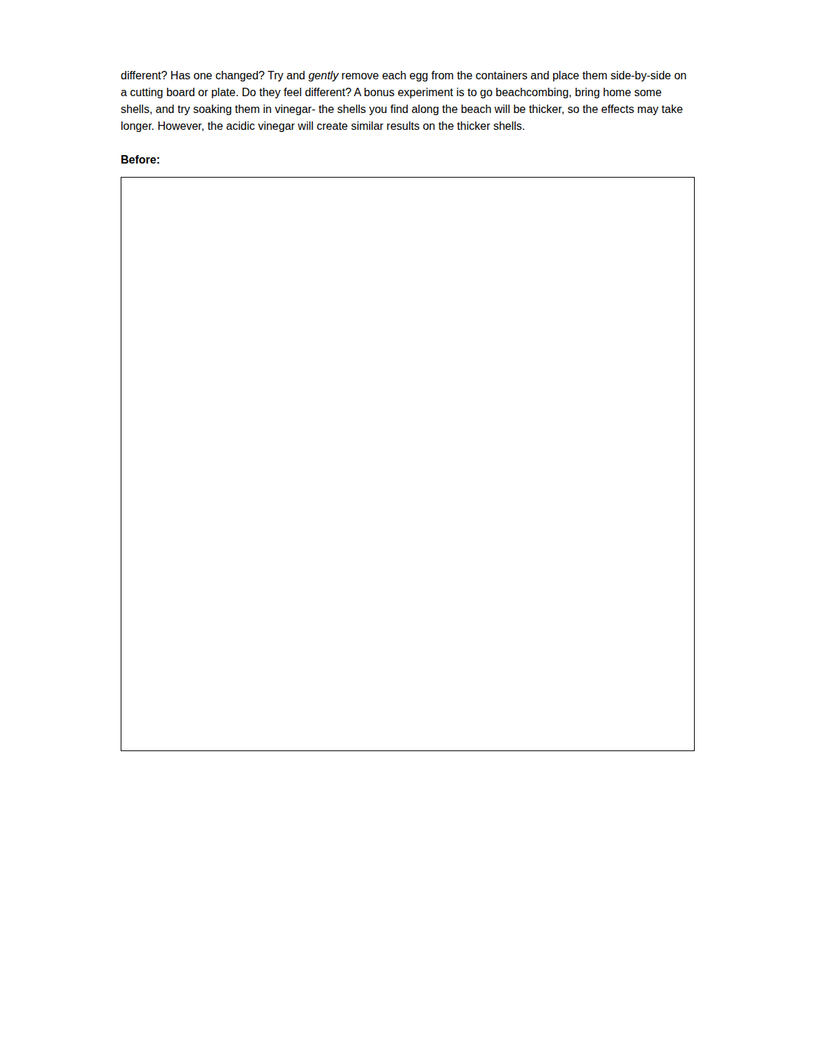different? Has one changed? Try and gently remove each egg from the containers and place them side-by-side on a cutting board or plate. Do they feel different? A bonus experiment is to go beachcombing, bring home some shells, and try soaking them in vinegar- the shells you find along the beach will be thicker, so the effects may take longer. However, the acidic vinegar will create similar results on the thicker shells.
Before: